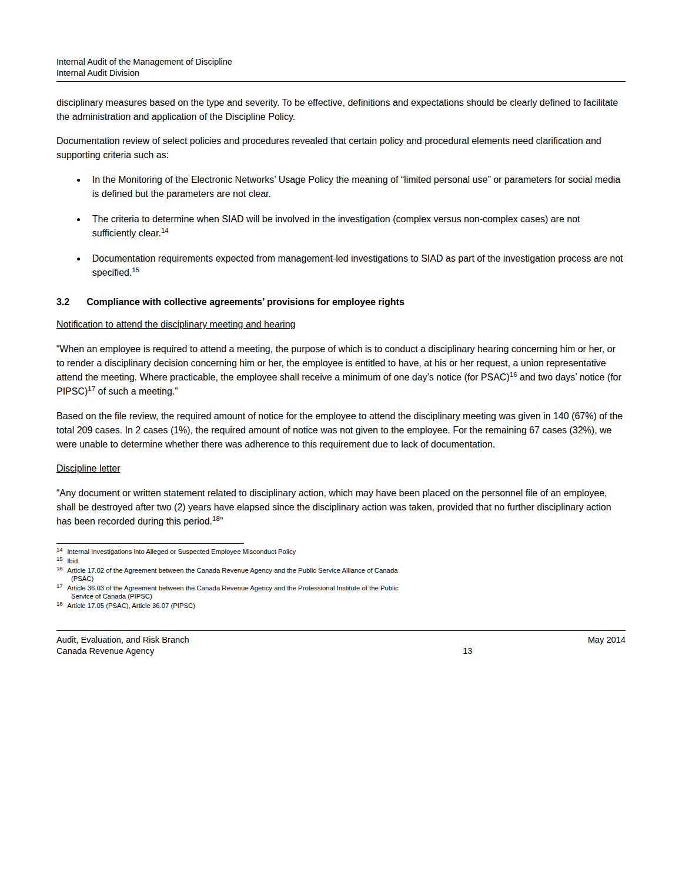Internal Audit of the Management of Discipline
Internal Audit Division
disciplinary measures based on the type and severity. To be effective, definitions and expectations should be clearly defined to facilitate the administration and application of the Discipline Policy.
Documentation review of select policies and procedures revealed that certain policy and procedural elements need clarification and supporting criteria such as:
In the Monitoring of the Electronic Networks’ Usage Policy the meaning of “limited personal use” or parameters for social media is defined but the parameters are not clear.
The criteria to determine when SIAD will be involved in the investigation (complex versus non-complex cases) are not sufficiently clear.14
Documentation requirements expected from management-led investigations to SIAD as part of the investigation process are not specified.15
3.2 Compliance with collective agreements’ provisions for employee rights
Notification to attend the disciplinary meeting and hearing
“When an employee is required to attend a meeting, the purpose of which is to conduct a disciplinary hearing concerning him or her, or to render a disciplinary decision concerning him or her, the employee is entitled to have, at his or her request, a union representative attend the meeting. Where practicable, the employee shall receive a minimum of one day’s notice (for PSAC)16 and two days’ notice (for PIPSC)17 of such a meeting.”
Based on the file review, the required amount of notice for the employee to attend the disciplinary meeting was given in 140 (67%) of the total 209 cases. In 2 cases (1%), the required amount of notice was not given to the employee. For the remaining 67 cases (32%), we were unable to determine whether there was adherence to this requirement due to lack of documentation.
Discipline letter
“Any document or written statement related to disciplinary action, which may have been placed on the personnel file of an employee, shall be destroyed after two (2) years have elapsed since the disciplinary action was taken, provided that no further disciplinary action has been recorded during this period.18”
14 Internal Investigations into Alleged or Suspected Employee Misconduct Policy
15 Ibid.
16 Article 17.02 of the Agreement between the Canada Revenue Agency and the Public Service Alliance of Canada (PSAC)
17 Article 36.03 of the Agreement between the Canada Revenue Agency and the Professional Institute of the Public Service of Canada (PIPSC)
18 Article 17.05 (PSAC), Article 36.07 (PIPSC)
| Audit, Evaluation, and Risk Branch | | May 2014 |
| Canada Revenue Agency | 13 | |